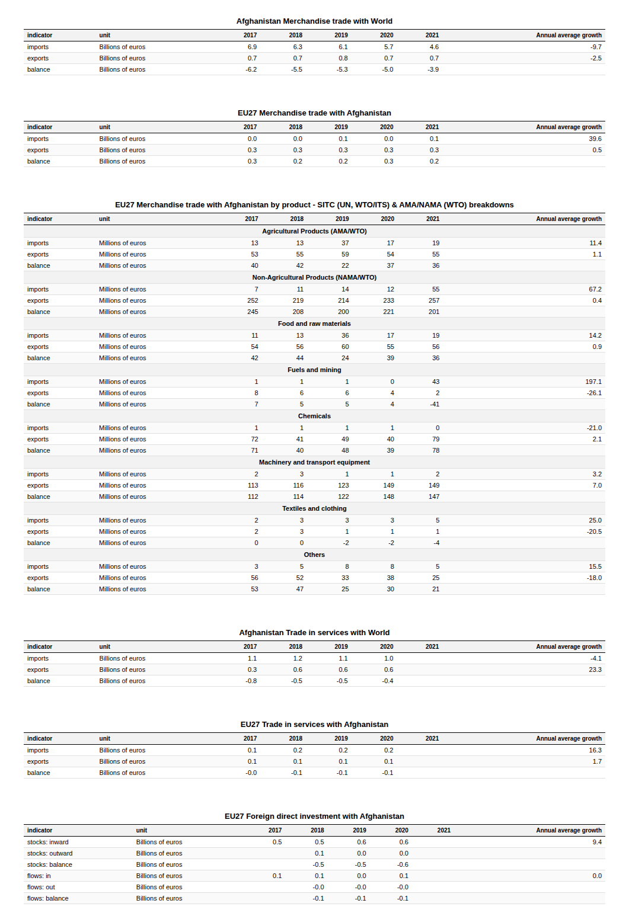Afghanistan Merchandise trade with World
| indicator | unit | 2017 | 2018 | 2019 | 2020 | 2021 | Annual average growth |
| --- | --- | --- | --- | --- | --- | --- | --- |
| imports | Billions of euros | 6.9 | 6.3 | 6.1 | 5.7 | 4.6 | -9.7 |
| exports | Billions of euros | 0.7 | 0.7 | 0.8 | 0.7 | 0.7 | -2.5 |
| balance | Billions of euros | -6.2 | -5.5 | -5.3 | -5.0 | -3.9 | |
EU27 Merchandise trade with Afghanistan
| indicator | unit | 2017 | 2018 | 2019 | 2020 | 2021 | Annual average growth |
| --- | --- | --- | --- | --- | --- | --- | --- |
| imports | Billions of euros | 0.0 | 0.0 | 0.1 | 0.0 | 0.1 | 39.6 |
| exports | Billions of euros | 0.3 | 0.3 | 0.3 | 0.3 | 0.3 | 0.5 |
| balance | Billions of euros | 0.3 | 0.2 | 0.2 | 0.3 | 0.2 | |
EU27 Merchandise trade with Afghanistan by product - SITC (UN, WTO/ITS) & AMA/NAMA (WTO) breakdowns
| indicator | unit | 2017 | 2018 | 2019 | 2020 | 2021 | Annual average growth |
| --- | --- | --- | --- | --- | --- | --- | --- |
| Agricultural Products (AMA/WTO) |
| imports | Millions of euros | 13 | 13 | 37 | 17 | 19 | 11.4 |
| exports | Millions of euros | 53 | 55 | 59 | 54 | 55 | 1.1 |
| balance | Millions of euros | 40 | 42 | 22 | 37 | 36 | |
| Non-Agricultural Products (NAMA/WTO) |
| imports | Millions of euros | 7 | 11 | 14 | 12 | 55 | 67.2 |
| exports | Millions of euros | 252 | 219 | 214 | 233 | 257 | 0.4 |
| balance | Millions of euros | 245 | 208 | 200 | 221 | 201 | |
| Food and raw materials |
| imports | Millions of euros | 11 | 13 | 36 | 17 | 19 | 14.2 |
| exports | Millions of euros | 54 | 56 | 60 | 55 | 56 | 0.9 |
| balance | Millions of euros | 42 | 44 | 24 | 39 | 36 | |
| Fuels and mining |
| imports | Millions of euros | 1 | 1 | 1 | 0 | 43 | 197.1 |
| exports | Millions of euros | 8 | 6 | 6 | 4 | 2 | -26.1 |
| balance | Millions of euros | 7 | 5 | 5 | 4 | -41 | |
| Chemicals |
| imports | Millions of euros | 1 | 1 | 1 | 1 | 0 | -21.0 |
| exports | Millions of euros | 72 | 41 | 49 | 40 | 79 | 2.1 |
| balance | Millions of euros | 71 | 40 | 48 | 39 | 78 | |
| Machinery and transport equipment |
| imports | Millions of euros | 2 | 3 | 1 | 1 | 2 | 3.2 |
| exports | Millions of euros | 113 | 116 | 123 | 149 | 149 | 7.0 |
| balance | Millions of euros | 112 | 114 | 122 | 148 | 147 | |
| Textiles and clothing |
| imports | Millions of euros | 2 | 3 | 3 | 3 | 5 | 25.0 |
| exports | Millions of euros | 2 | 3 | 1 | 1 | 1 | -20.5 |
| balance | Millions of euros | 0 | 0 | -2 | -2 | -4 | |
| Others |
| imports | Millions of euros | 3 | 5 | 8 | 8 | 5 | 15.5 |
| exports | Millions of euros | 56 | 52 | 33 | 38 | 25 | -18.0 |
| balance | Millions of euros | 53 | 47 | 25 | 30 | 21 | |
Afghanistan Trade in services with World
| indicator | unit | 2017 | 2018 | 2019 | 2020 | 2021 | Annual average growth |
| --- | --- | --- | --- | --- | --- | --- | --- |
| imports | Billions of euros | 1.1 | 1.2 | 1.1 | 1.0 | | -4.1 |
| exports | Billions of euros | 0.3 | 0.6 | 0.6 | 0.6 | | 23.3 |
| balance | Billions of euros | -0.8 | -0.5 | -0.5 | -0.4 | | |
EU27 Trade in services with Afghanistan
| indicator | unit | 2017 | 2018 | 2019 | 2020 | 2021 | Annual average growth |
| --- | --- | --- | --- | --- | --- | --- | --- |
| imports | Billions of euros | 0.1 | 0.2 | 0.2 | 0.2 | | 16.3 |
| exports | Billions of euros | 0.1 | 0.1 | 0.1 | 0.1 | | 1.7 |
| balance | Billions of euros | -0.0 | -0.1 | -0.1 | -0.1 | | |
EU27 Foreign direct investment with Afghanistan
| indicator | unit | 2017 | 2018 | 2019 | 2020 | 2021 | Annual average growth |
| --- | --- | --- | --- | --- | --- | --- | --- |
| stocks: inward | Billions of euros | 0.5 | 0.5 | 0.6 | 0.6 | | 9.4 |
| stocks: outward | Billions of euros | | 0.1 | 0.0 | 0.0 | | |
| stocks: balance | Billions of euros | | -0.5 | -0.5 | -0.6 | | |
| flows: in | Billions of euros | 0.1 | 0.1 | 0.0 | 0.1 | | 0.0 |
| flows: out | Billions of euros | | -0.0 | -0.0 | -0.0 | | |
| flows: balance | Billions of euros | | -0.1 | -0.1 | -0.1 | | |